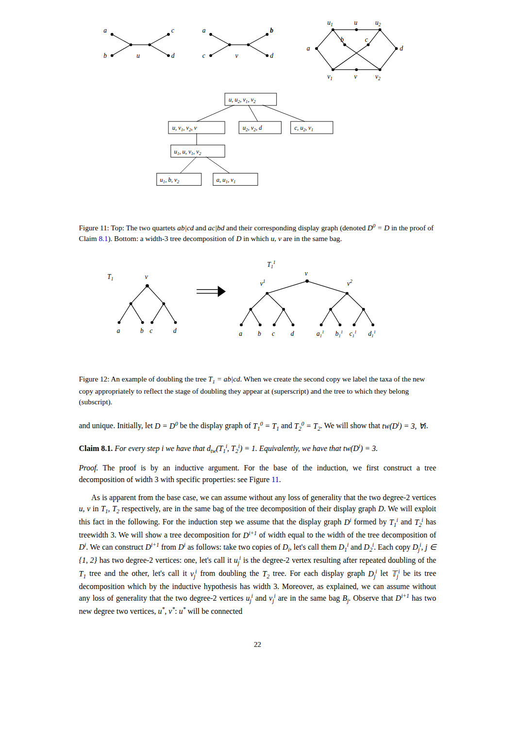a b c d u a c b d v u1 u u2 a d b c v1 v v2 u, u2, v1, v2 u, v1, v2, v u2, v2, d c, u2, v1 u1, u, v1, v2 u1, b, v2 a, u1, v1
Figure 11: Top: The two quartets ab|cd and ac|bd and their corresponding display graph (denoted D0 = D in the proof of Claim 8.1). Bottom: a width-3 tree decomposition of D in which u, v are in the same bag.
T1 v a b c d T11 v v1 v2 a b c d a11 b11 c11 d11
Figure 12: An example of doubling the tree T1 = ab|cd. When we create the second copy we label the taxa of the new copy appropriately to reflect the stage of doubling they appear at (superscript) and the tree to which they belong (subscript).
and unique. Initially, let D = D0 be the display graph of T10 = T1 and T20 = T2. We will show that tw(Di) = 3, ∀i.
Claim 8.1. For every step i we have that dtw(T1i, T2i) = 1. Equivalently, we have that tw(Di) = 3.
Proof. The proof is by an inductive argument. For the base of the induction, we first construct a tree decomposition of width 3 with specific properties: see Figure 11.
As is apparent from the base case, we can assume without any loss of generality that the two degree-2 vertices u, v in T1, T2 respectively, are in the same bag of the tree decomposition of their display graph D. We will exploit this fact in the following. For the induction step we assume that the display graph Di formed by T1i and T2i has treewidth 3. We will show a tree decomposition for Di+1 of width equal to the width of the tree decomposition of Di. We can construct Di+1 from Di as follows: take two copies of Di, let's call them D1i and D2i. Each copy Dji, j ∈ {1, 2} has two degree-2 vertices: one, let's call it uji is the degree-2 vertex resulting after repeated doubling of the T1 tree and the other, let's call it vji from doubling the T2 tree. For each display graph Dji let 𝕋ji be its tree decomposition which by the inductive hypothesis has width 3. Moreover, as explained, we can assume without any loss of generality that the two degree-2 vertices uji and vji are in the same bag Bj. Observe that Di+1 has two new degree two vertices, u*, v*: u* will be connected
22